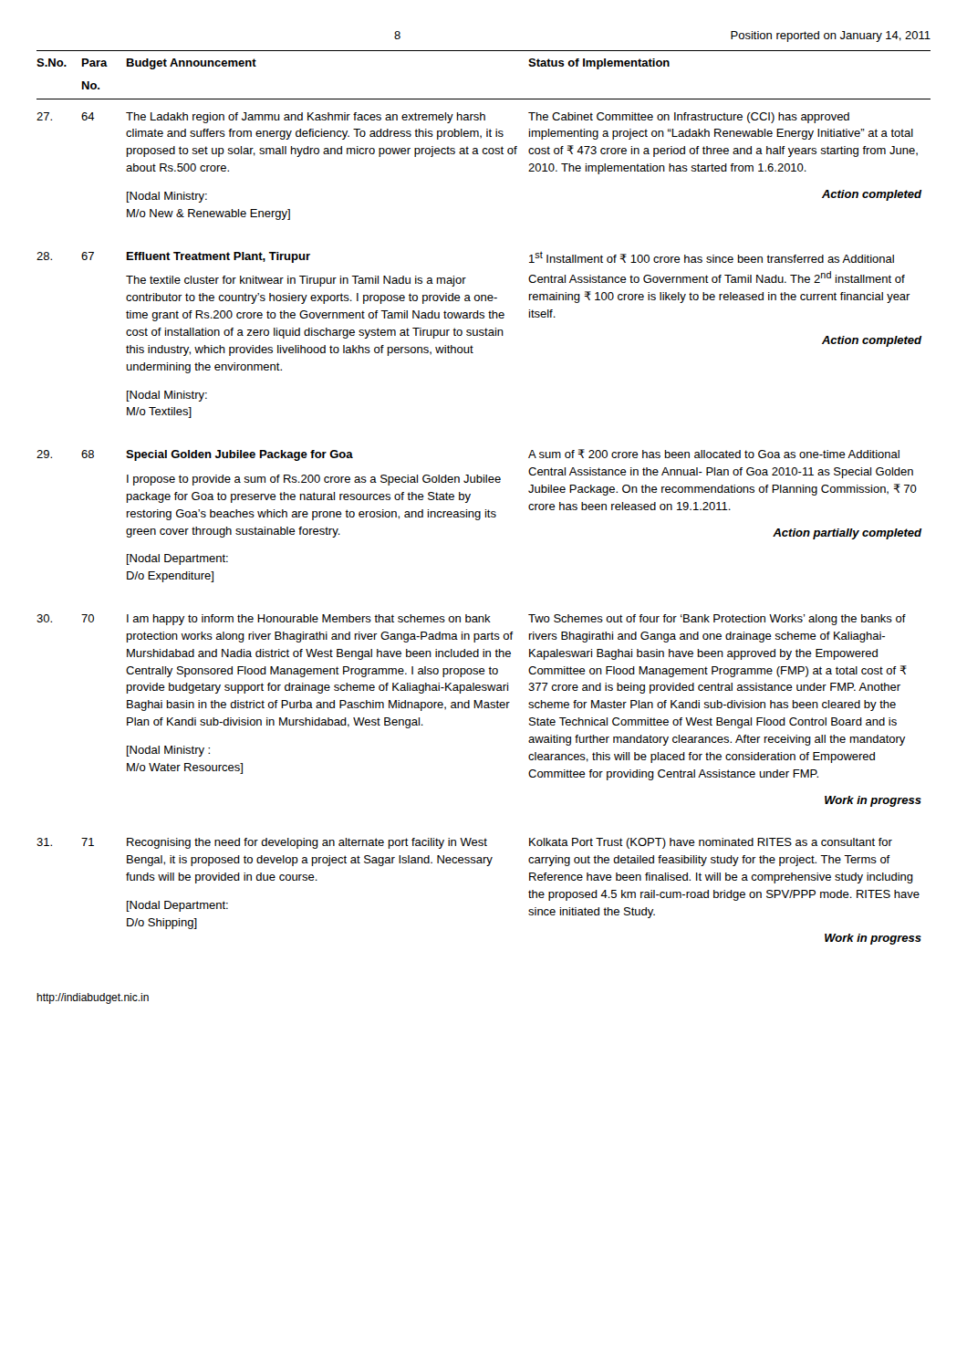8 Position reported on January 14, 2011
| S.No. | Para | Budget Announcement | Status of Implementation |
| --- | --- | --- | --- |
| | No. | | |
| 27. | 64 | The Ladakh region of Jammu and Kashmir faces an extremely harsh climate and suffers from energy deficiency. To address this problem, it is proposed to set up solar, small hydro and micro power projects at a cost of about Rs.500 crore. [Nodal Ministry: M/o New & Renewable Energy] | The Cabinet Committee on Infrastructure (CCI) has approved implementing a project on “Ladakh Renewable Energy Initiative” at a total cost of ₹ 473 crore in a period of three and a half years starting from June, 2010. The implementation has started from 1.6.2010. Action completed |
| 28. | 67 | Effluent Treatment Plant, Tirupur The textile cluster for knitwear in Tirupur in Tamil Nadu is a major contributor to the country’s hosiery exports. I propose to provide a one-time grant of Rs.200 crore to the Government of Tamil Nadu towards the cost of installation of a zero liquid discharge system at Tirupur to sustain this industry, which provides livelihood to lakhs of persons, without undermining the environment. [Nodal Ministry: M/o Textiles] | 1 st Installment of ₹ 100 crore has since been transferred as Additional Central Assistance to Government of Tamil Nadu. The 2 nd installment of remaining ₹ 100 crore is likely to be released in the current financial year itself. Action completed |
| 29. | 68 | Special Golden Jubilee Package for Goa I propose to provide a sum of Rs.200 crore as a Special Golden Jubilee package for Goa to preserve the natural resources of the State by restoring Goa’s beaches which are prone to erosion, and increasing its green cover through sustainable forestry. [Nodal Department: D/o Expenditure] | A sum of ₹ 200 crore has been allocated to Goa as one-time Additional Central Assistance in the Annual- Plan of Goa 2010-11 as Special Golden Jubilee Package. On the recommendations of Planning Commission, ₹ 70 crore has been released on 19.1.2011. Action partially completed |
| 30. | 70 | I am happy to inform the Honourable Members that schemes on bank protection works along river Bhagirathi and river Ganga-Padma in parts of Murshidabad and Nadia district of West Bengal have been included in the Centrally Sponsored Flood Management Programme. I also propose to provide budgetary support for drainage scheme of Kaliaghai-Kapaleswari Baghai basin in the district of Purba and Paschim Midnapore, and Master Plan of Kandi sub-division in Murshidabad, West Bengal. [Nodal Ministry : M/o Water Resources] | Two Schemes out of four for ‘Bank Protection Works’ along the banks of rivers Bhagirathi and Ganga and one drainage scheme of Kaliaghai-Kapaleswari Baghai basin have been approved by the Empowered Committee on Flood Management Programme (FMP) at a total cost of ₹ 377 crore and is being provided central assistance under FMP. Another scheme for Master Plan of Kandi sub-division has been cleared by the State Technical Committee of West Bengal Flood Control Board and is awaiting further mandatory clearances. After receiving all the mandatory clearances, this will be placed for the consideration of Empowered Committee for providing Central Assistance under FMP. Work in progress |
| 31. | 71 | Recognising the need for developing an alternate port facility in West Bengal, it is proposed to develop a project at Sagar Island. Necessary funds will be provided in due course. [Nodal Department: D/o Shipping] | Kolkata Port Trust (KOPT) have nominated RITES as a consultant for carrying out the detailed feasibility study for the project. The Terms of Reference have been finalised. It will be a comprehensive study including the proposed 4.5 km rail-cum-road bridge on SPV/PPP mode. RITES have since initiated the Study. Work in progress |
http://indiabudget.nic.in